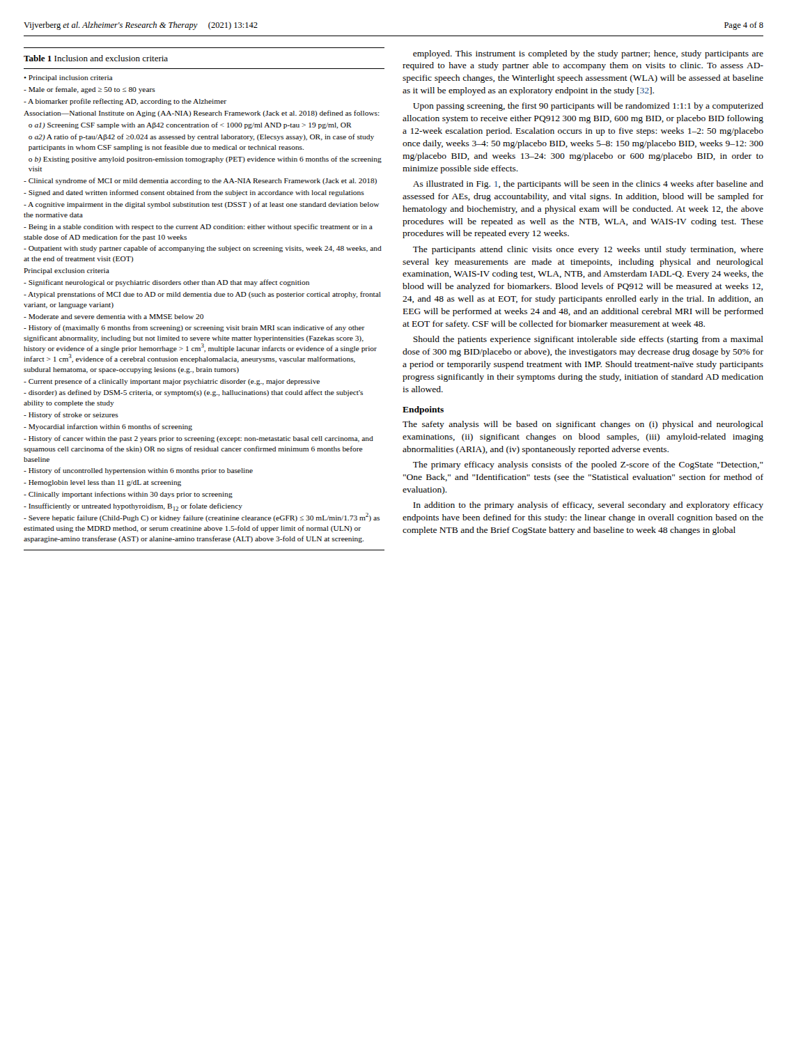Vijverberg et al. Alzheimer's Research & Therapy (2021) 13:142
Page 4 of 8
Table 1 Inclusion and exclusion criteria
• Principal inclusion criteria
- Male or female, aged ≥ 50 to ≤ 80 years
- A biomarker profile reflecting AD, according to the Alzheimer
Association—National Institute on Aging (AA-NIA) Research Framework (Jack et al. 2018) defined as follows:
o a1) Screening CSF sample with an Aβ42 concentration of < 1000 pg/ml AND p-tau > 19 pg/ml, OR
o a2) A ratio of p-tau/Aβ42 of ≥0.024 as assessed by central laboratory, (Elecsys assay), OR, in case of study participants in whom CSF sampling is not feasible due to medical or technical reasons.
o b) Existing positive amyloid positron-emission tomography (PET) evidence within 6 months of the screening visit
- Clinical syndrome of MCI or mild dementia according to the AA-NIA Research Framework (Jack et al. 2018)
- Signed and dated written informed consent obtained from the subject in accordance with local regulations
- A cognitive impairment in the digital symbol substitution test (DSST ) of at least one standard deviation below the normative data
- Being in a stable condition with respect to the current AD condition: either without specific treatment or in a stable dose of AD medication for the past 10 weeks
- Outpatient with study partner capable of accompanying the subject on screening visits, week 24, 48 weeks, and at the end of treatment visit (EOT)
Principal exclusion criteria
- Significant neurological or psychiatric disorders other than AD that may affect cognition
- Atypical prenstations of MCI due to AD or mild dementia due to AD (such as posterior cortical atrophy, frontal variant, or language variant)
- Moderate and severe dementia with a MMSE below 20
- History of (maximally 6 months from screening) or screening visit brain MRI scan indicative of any other significant abnormality, including but not limited to severe white matter hyperintensities (Fazekas score 3), history or evidence of a single prior hemorrhage > 1 cm3, multiple lacunar infarcts or evidence of a single prior infarct > 1 cm3, evidence of a cerebral contusion encephalomalacia, aneurysms, vascular malformations, subdural hematoma, or space-occupying lesions (e.g., brain tumors)
- Current presence of a clinically important major psychiatric disorder (e.g., major depressive
- disorder) as defined by DSM-5 criteria, or symptom(s) (e.g., hallucinations) that could affect the subject's ability to complete the study
- History of stroke or seizures
- Myocardial infarction within 6 months of screening
- History of cancer within the past 2 years prior to screening (except: non-metastatic basal cell carcinoma, and squamous cell carcinoma of the skin) OR no signs of residual cancer confirmed minimum 6 months before baseline
- History of uncontrolled hypertension within 6 months prior to baseline
- Hemoglobin level less than 11 g/dL at screening
- Clinically important infections within 30 days prior to screening
- Insufficiently or untreated hypothyroidism, B12 or folate deficiency
- Severe hepatic failure (Child-Pugh C) or kidney failure (creatinine clearance (eGFR) ≤ 30 mL/min/1.73 m2) as estimated using the MDRD method, or serum creatinine above 1.5-fold of upper limit of normal (ULN) or asparagine-amino transferase (AST) or alanine-amino transferase (ALT) above 3-fold of ULN at screening.
employed. This instrument is completed by the study partner; hence, study participants are required to have a study partner able to accompany them on visits to clinic. To assess AD-specific speech changes, the Winterlight speech assessment (WLA) will be assessed at baseline as it will be employed as an exploratory endpoint in the study [32].
Upon passing screening, the first 90 participants will be randomized 1:1:1 by a computerized allocation system to receive either PQ912 300 mg BID, 600 mg BID, or placebo BID following a 12-week escalation period. Escalation occurs in up to five steps: weeks 1–2: 50 mg/placebo once daily, weeks 3–4: 50 mg/placebo BID, weeks 5–8: 150 mg/placebo BID, weeks 9–12: 300 mg/placebo BID, and weeks 13–24: 300 mg/placebo or 600 mg/placebo BID, in order to minimize possible side effects.
As illustrated in Fig. 1, the participants will be seen in the clinics 4 weeks after baseline and assessed for AEs, drug accountability, and vital signs. In addition, blood will be sampled for hematology and biochemistry, and a physical exam will be conducted. At week 12, the above procedures will be repeated as well as the NTB, WLA, and WAIS-IV coding test. These procedures will be repeated every 12 weeks.
The participants attend clinic visits once every 12 weeks until study termination, where several key measurements are made at timepoints, including physical and neurological examination, WAIS-IV coding test, WLA, NTB, and Amsterdam IADL-Q. Every 24 weeks, the blood will be analyzed for biomarkers. Blood levels of PQ912 will be measured at weeks 12, 24, and 48 as well as at EOT, for study participants enrolled early in the trial. In addition, an EEG will be performed at weeks 24 and 48, and an additional cerebral MRI will be performed at EOT for safety. CSF will be collected for biomarker measurement at week 48.
Should the patients experience significant intolerable side effects (starting from a maximal dose of 300 mg BID/placebo or above), the investigators may decrease drug dosage by 50% for a period or temporarily suspend treatment with IMP. Should treatment-naïve study participants progress significantly in their symptoms during the study, initiation of standard AD medication is allowed.
Endpoints
The safety analysis will be based on significant changes on (i) physical and neurological examinations, (ii) significant changes on blood samples, (iii) amyloid-related imaging abnormalities (ARIA), and (iv) spontaneously reported adverse events.
The primary efficacy analysis consists of the pooled Z-score of the CogState "Detection," "One Back," and "Identification" tests (see the "Statistical evaluation" section for method of evaluation).
In addition to the primary analysis of efficacy, several secondary and exploratory efficacy endpoints have been defined for this study: the linear change in overall cognition based on the complete NTB and the Brief CogState battery and baseline to week 48 changes in global